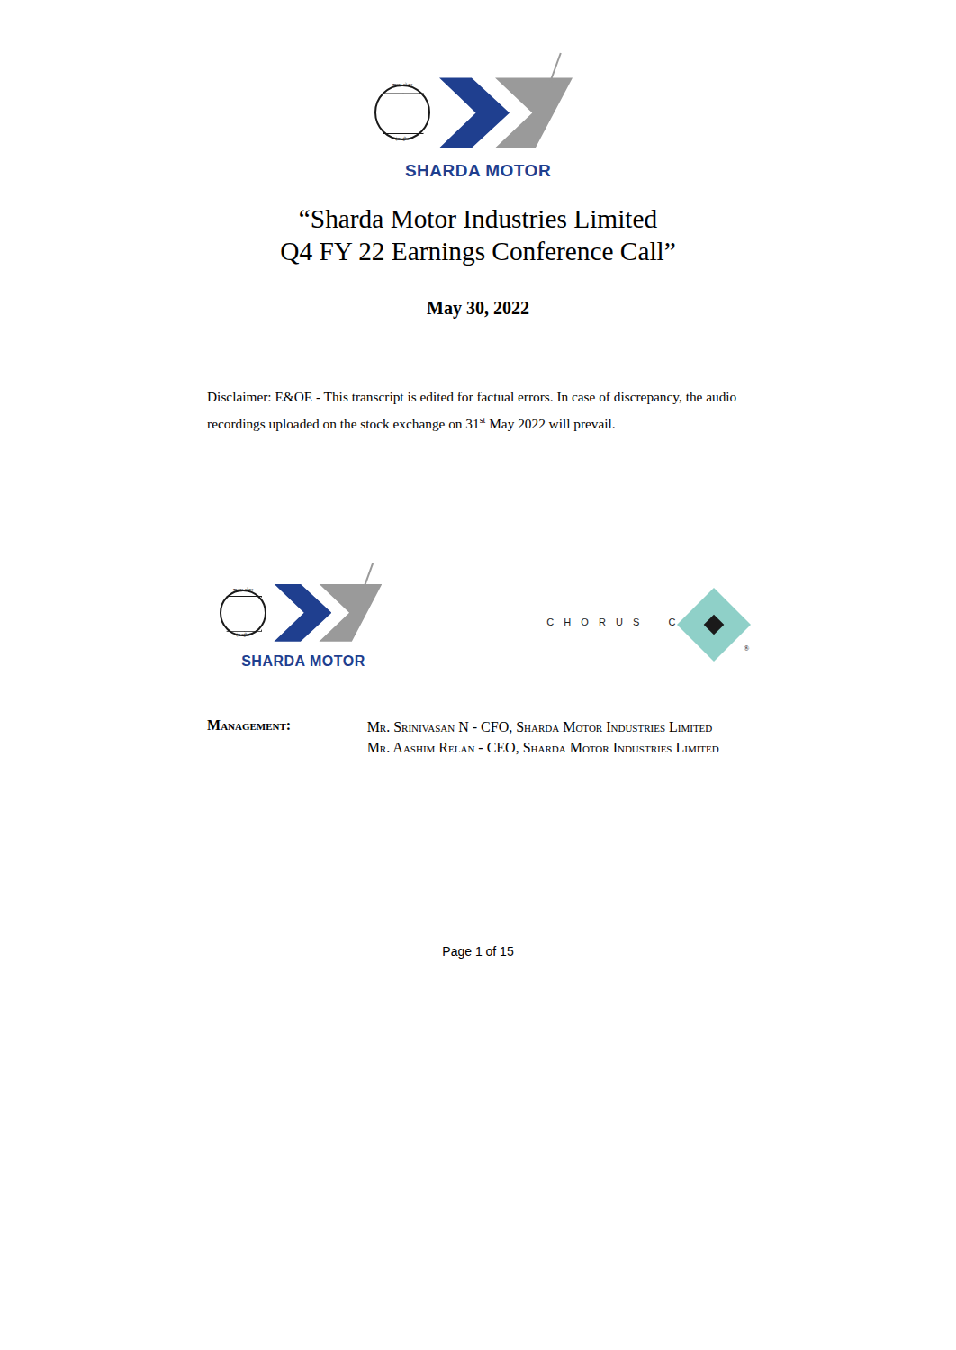शारदा मोटर
इंडस्ट्रीज
SHARDA MOTOR
“Sharda Motor Industries Limited
Q4 FY 22 Earnings Conference Call”
May 30, 2022
Disclaimer: E&OE - This transcript is edited for factual errors. In case of discrepancy, the audio recordings uploaded on the stock exchange on 31st May 2022 will prevail.
शारदा मोटर
इंडस्ट्रीज
SHARDA MOTOR
C H O R U S C A L L
®
Management:
Mr. Srinivasan N - CFO, Sharda Motor Industries Limited
Mr. Aashim Relan - CEO, Sharda Motor Industries Limited
Page 1 of 15